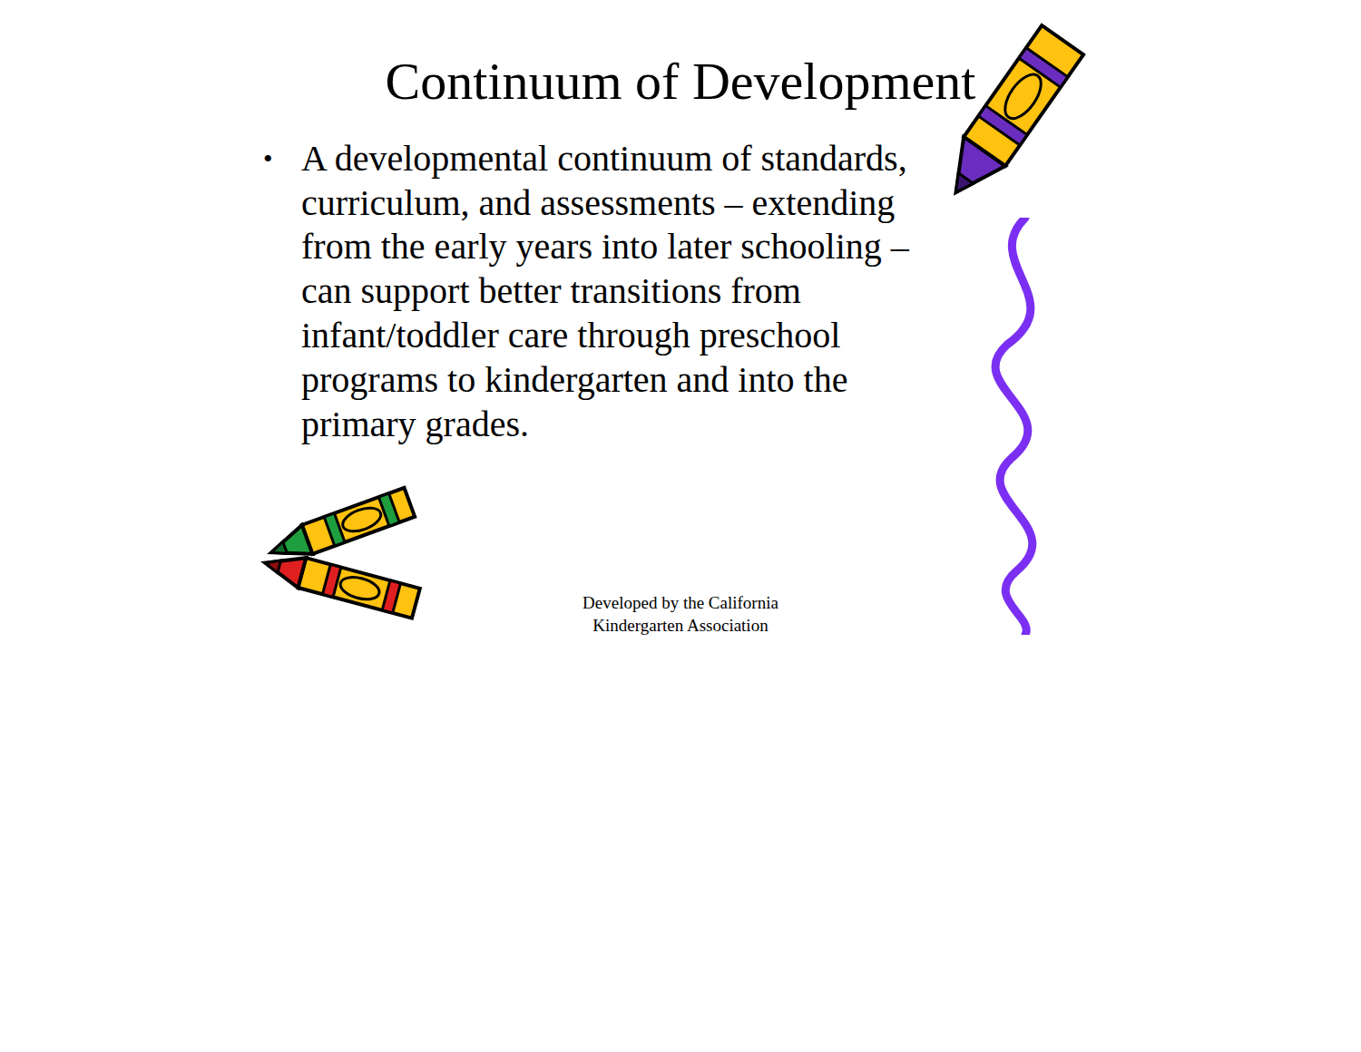Continuum of Development
A developmental continuum of standards, curriculum, and assessments – extending from the early years into later schooling – can support better transitions from infant/toddler care through preschool programs to kindergarten and into the primary grades.
Developed by the California
Kindergarten Association